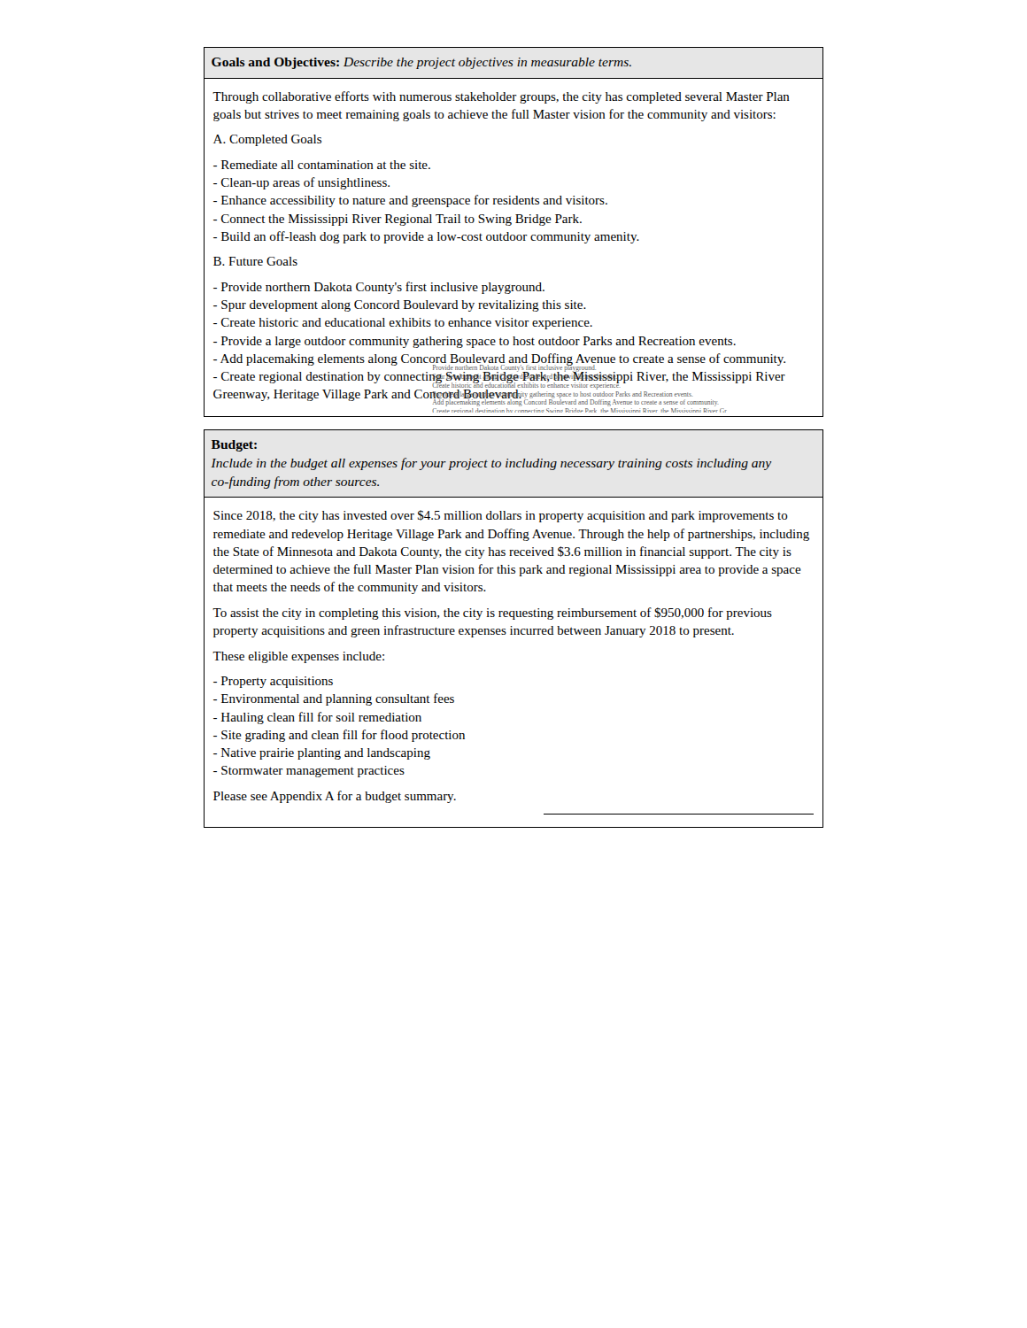Goals and Objectives: Describe the project objectives in measurable terms.
Through collaborative efforts with numerous stakeholder groups, the city has completed several Master Plan goals but strives to meet remaining goals to achieve the full Master vision for the community and visitors:
A. Completed Goals
- Remediate all contamination at the site.
- Clean-up areas of unsightliness.
- Enhance accessibility to nature and greenspace for residents and visitors.
- Connect the Mississippi River Regional Trail to Swing Bridge Park.
- Build an off-leash dog park to provide a low-cost outdoor community amenity.
B. Future Goals
- Provide northern Dakota County's first inclusive playground.
- Spur development along Concord Boulevard by revitalizing this site.
- Create historic and educational exhibits to enhance visitor experience.
- Provide a large outdoor community gathering space to host outdoor Parks and Recreation events.
- Add placemaking elements along Concord Boulevard and Doffing Avenue to create a sense of community.
- Create regional destination by connecting Swing Bridge Park, the Mississippi River, the Mississippi River Greenway, Heritage Village Park and Concord Boulevard.
Provide northern Dakota County's first inclusive playground.
Spur development along Concord Boulevard by revitalizing this site.
Create historic and educational exhibits to enhance visitor experience.
Provide a large outdoor community gathering space to host outdoor Parks and Recreation events.
Add placemaking elements along Concord Boulevard and Doffing Avenue to create a sense of community.
Create regional destination by connecting Swing Bridge Park, the Mississippi River, the Mississippi River Gr
Budget: Include in the budget all expenses for your project to including necessary training costs including any co-funding from other sources.
Since 2018, the city has invested over $4.5 million dollars in property acquisition and park improvements to remediate and redevelop Heritage Village Park and Doffing Avenue. Through the help of partnerships, including the State of Minnesota and Dakota County, the city has received $3.6 million in financial support. The city is determined to achieve the full Master Plan vision for this park and regional Mississippi area to provide a space that meets the needs of the community and visitors.
To assist the city in completing this vision, the city is requesting reimbursement of $950,000 for previous property acquisitions and green infrastructure expenses incurred between January 2018 to present.
These eligible expenses include:
- Property acquisitions
- Environmental and planning consultant fees
- Hauling clean fill for soil remediation
- Site grading and clean fill for flood protection
- Native prairie planting and landscaping
- Stormwater management practices
Please see Appendix A for a budget summary.